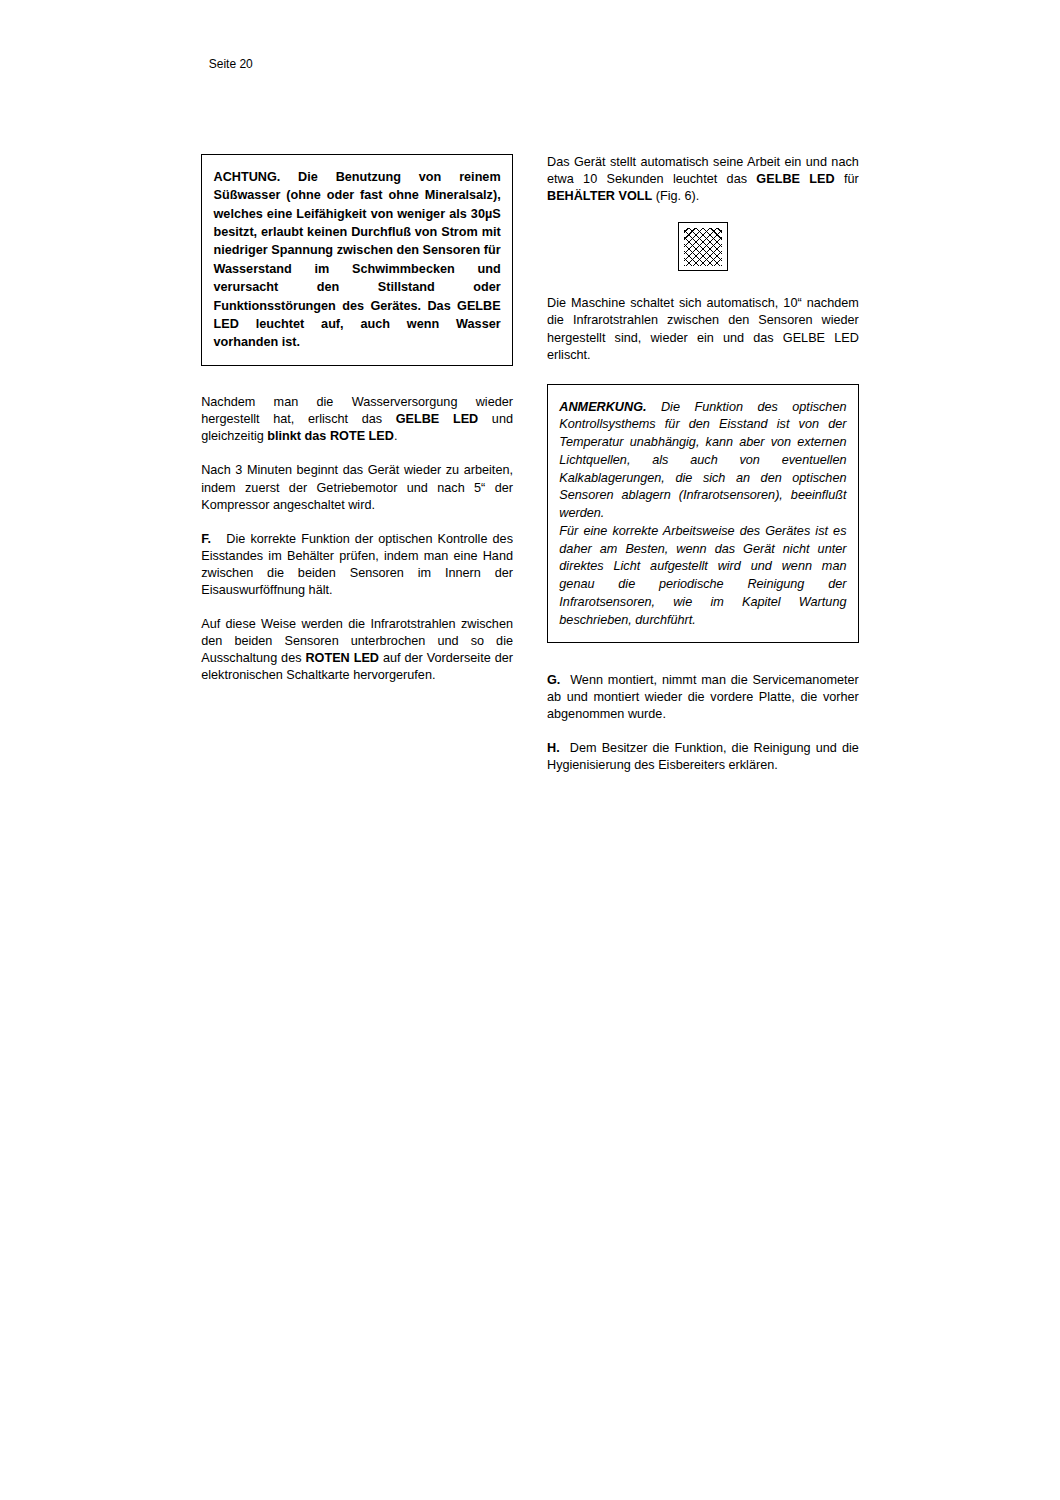Seite 20
ACHTUNG. Die Benutzung von reinem Süßwasser (ohne oder fast ohne Mineralsalz), welches eine Leifähigkeit von weniger als 30µS besitzt, erlaubt keinen Durchfluß von Strom mit niedriger Spannung zwischen den Sensoren für Wasserstand im Schwimmbecken und verursacht den Stillstand oder Funktionsstörungen des Gerätes. Das GELBE LED leuchtet auf, auch wenn Wasser vorhanden ist.
Nachdem man die Wasserversorgung wieder hergestellt hat, erlischt das GELBE LED und gleichzeitig blinkt das ROTE LED.
Nach 3 Minuten beginnt das Gerät wieder zu arbeiten, indem zuerst der Getriebemotor und nach 5“ der Kompressor angeschaltet wird.
F. Die korrekte Funktion der optischen Kontrolle des Eisstandes im Behälter prüfen, indem man eine Hand zwischen die beiden Sensoren im Innern der Eisauswurföffnung hält.
Auf diese Weise werden die Infrarotstrahlen zwischen den beiden Sensoren unterbrochen und so die Ausschaltung des ROTEN LED auf der Vorderseite der elektronischen Schaltkarte hervorgerufen.
Das Gerät stellt automatisch seine Arbeit ein und nach etwa 10 Sekunden leuchtet das GELBE LED für BEHÄLTER VOLL (Fig. 6).
Die Maschine schaltet sich automatisch, 10“ nachdem die Infrarotstrahlen zwischen den Sensoren wieder hergestellt sind, wieder ein und das GELBE LED erlischt.
ANMERKUNG. Die Funktion des optischen Kontrollsysthems für den Eisstand ist von der Temperatur unabhängig, kann aber von externen Lichtquellen, als auch von eventuellen Kalkablagerungen, die sich an den optischen Sensoren ablagern (Infrarotsensoren), beeinflußt werden.
Für eine korrekte Arbeitsweise des Gerätes ist es daher am Besten, wenn das Gerät nicht unter direktes Licht aufgestellt wird und wenn man genau die periodische Reinigung der Infrarotsensoren, wie im Kapitel Wartung beschrieben, durchführt.
G. Wenn montiert, nimmt man die Servicemanometer ab und montiert wieder die vordere Platte, die vorher abgenommen wurde.
H. Dem Besitzer die Funktion, die Reinigung und die Hygienisierung des Eisbereiters erklären.